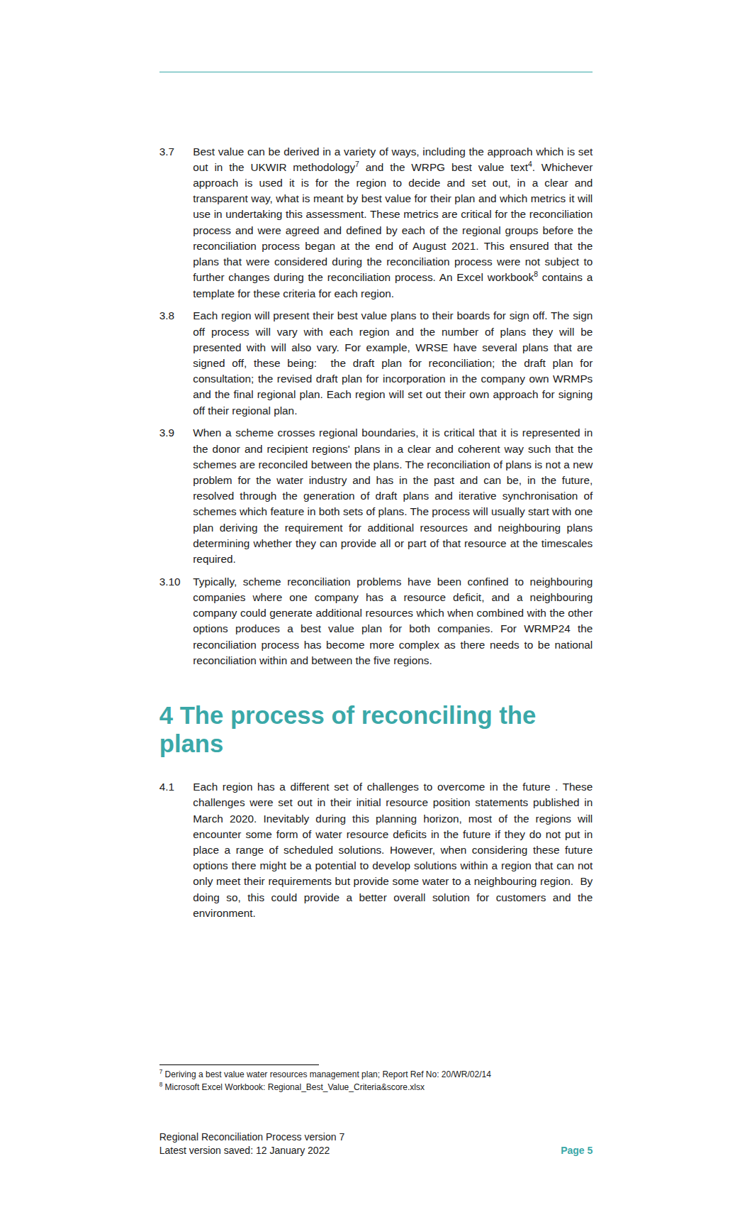3.7
Best value can be derived in a variety of ways, including the approach which is set out in the UKWIR methodology7 and the WRPG best value text4. Whichever approach is used it is for the region to decide and set out, in a clear and transparent way, what is meant by best value for their plan and which metrics it will use in undertaking this assessment. These metrics are critical for the reconciliation process and were agreed and defined by each of the regional groups before the reconciliation process began at the end of August 2021. This ensured that the plans that were considered during the reconciliation process were not subject to further changes during the reconciliation process. An Excel workbook8 contains a template for these criteria for each region.
3.8
Each region will present their best value plans to their boards for sign off. The sign off process will vary with each region and the number of plans they will be presented with will also vary. For example, WRSE have several plans that are signed off, these being: the draft plan for reconciliation; the draft plan for consultation; the revised draft plan for incorporation in the company own WRMPs and the final regional plan. Each region will set out their own approach for signing off their regional plan.
3.9
When a scheme crosses regional boundaries, it is critical that it is represented in the donor and recipient regions' plans in a clear and coherent way such that the schemes are reconciled between the plans. The reconciliation of plans is not a new problem for the water industry and has in the past and can be, in the future, resolved through the generation of draft plans and iterative synchronisation of schemes which feature in both sets of plans. The process will usually start with one plan deriving the requirement for additional resources and neighbouring plans determining whether they can provide all or part of that resource at the timescales required.
3.10
Typically, scheme reconciliation problems have been confined to neighbouring companies where one company has a resource deficit, and a neighbouring company could generate additional resources which when combined with the other options produces a best value plan for both companies. For WRMP24 the reconciliation process has become more complex as there needs to be national reconciliation within and between the five regions.
4 The process of reconciling the plans
4.1
Each region has a different set of challenges to overcome in the future . These challenges were set out in their initial resource position statements published in March 2020. Inevitably during this planning horizon, most of the regions will encounter some form of water resource deficits in the future if they do not put in place a range of scheduled solutions. However, when considering these future options there might be a potential to develop solutions within a region that can not only meet their requirements but provide some water to a neighbouring region. By doing so, this could provide a better overall solution for customers and the environment.
7 Deriving a best value water resources management plan; Report Ref No: 20/WR/02/14
8 Microsoft Excel Workbook: Regional_Best_Value_Criteria&score.xlsx
Regional Reconciliation Process version 7
Latest version saved: 12 January 2022
Page 5